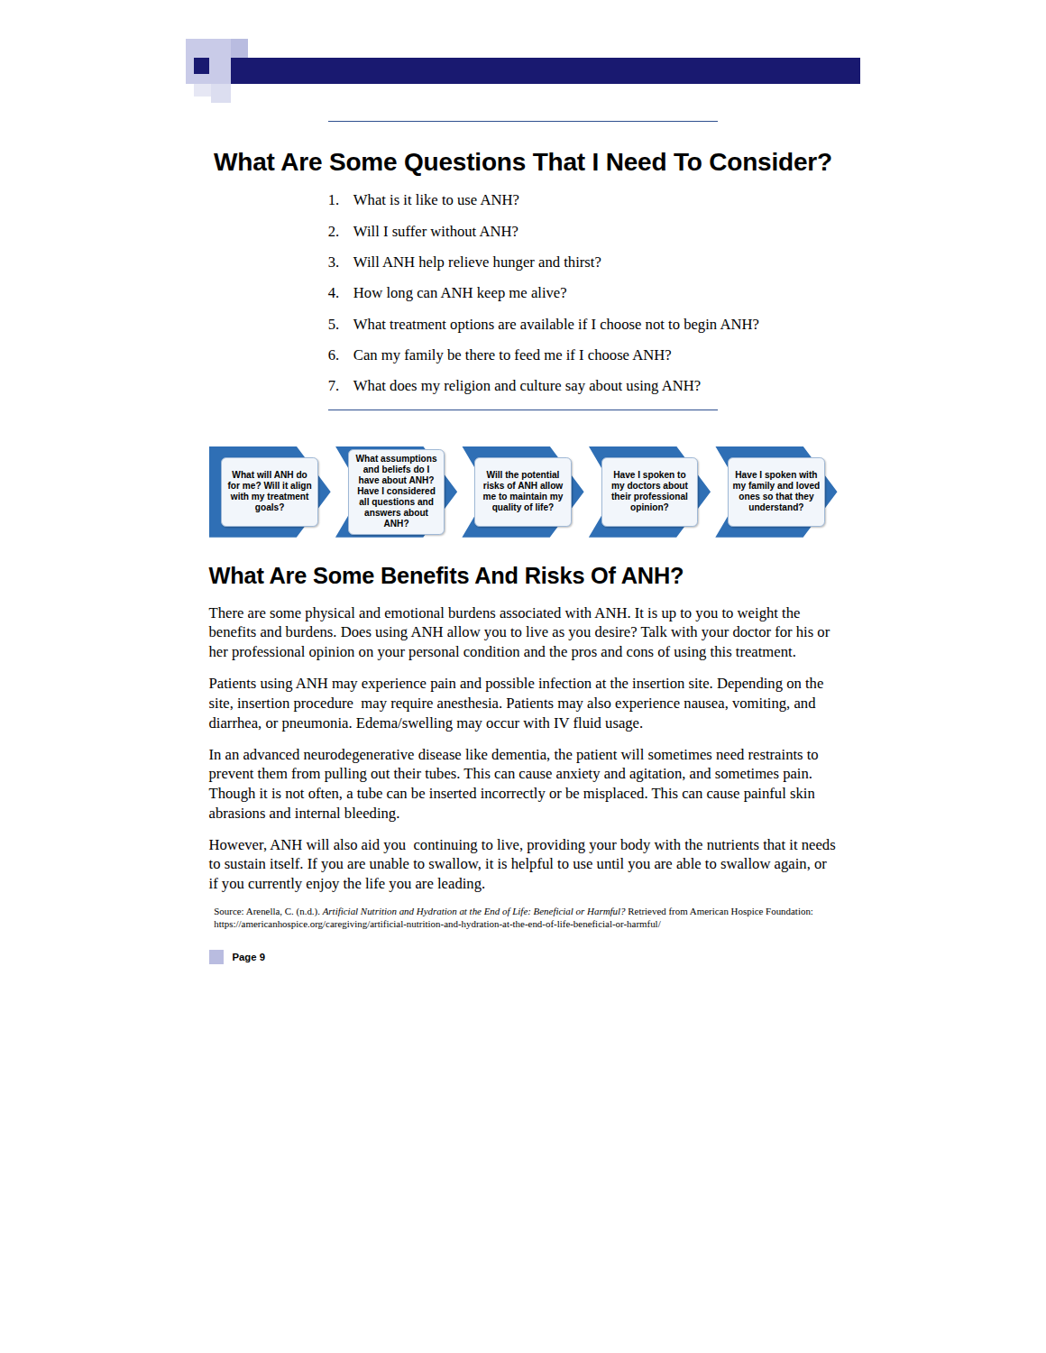What Are Some Questions That I Need To Consider?
What is it like to use ANH?
Will I suffer without ANH?
Will ANH help relieve hunger and thirst?
How long can ANH keep me alive?
What treatment options are available if I choose not to begin ANH?
Can my family be there to feed me if I choose ANH?
What does my religion and culture say about using ANH?
What will ANH do for me? Will it align with my treatment goals?
What assumptions and beliefs do I have about ANH? Have I considered all questions and answers about ANH?
Will the potential risks of ANH allow me to maintain my quality of life?
Have I spoken to my doctors about their professional opinion?
Have I spoken with my family and loved ones so that they understand?
What Are Some Benefits And Risks Of ANH?
There are some physical and emotional burdens associated with ANH. It is up to you to weight the benefits and burdens. Does using ANH allow you to live as you desire? Talk with your doctor for his or her professional opinion on your personal condition and the pros and cons of using this treatment.
Patients using ANH may experience pain and possible infection at the insertion site. Depending on the site, insertion procedure may require anesthesia. Patients may also experience nausea, vomiting, and diarrhea, or pneumonia. Edema/swelling may occur with IV fluid usage.
In an advanced neurodegenerative disease like dementia, the patient will sometimes need restraints to prevent them from pulling out their tubes. This can cause anxiety and agitation, and sometimes pain. Though it is not often, a tube can be inserted incorrectly or be misplaced. This can cause painful skin abrasions and internal bleeding.
However, ANH will also aid you continuing to live, providing your body with the nutrients that it needs to sustain itself. If you are unable to swallow, it is helpful to use until you are able to swallow again, or if you currently enjoy the life you are leading.
Source: Arenella, C. (n.d.). Artificial Nutrition and Hydration at the End of Life: Beneficial or Harmful? Retrieved from American Hospice Foundation: https://americanhospice.org/caregiving/artificial-nutrition-and-hydration-at-the-end-of-life-beneficial-or-harmful/
Page 9